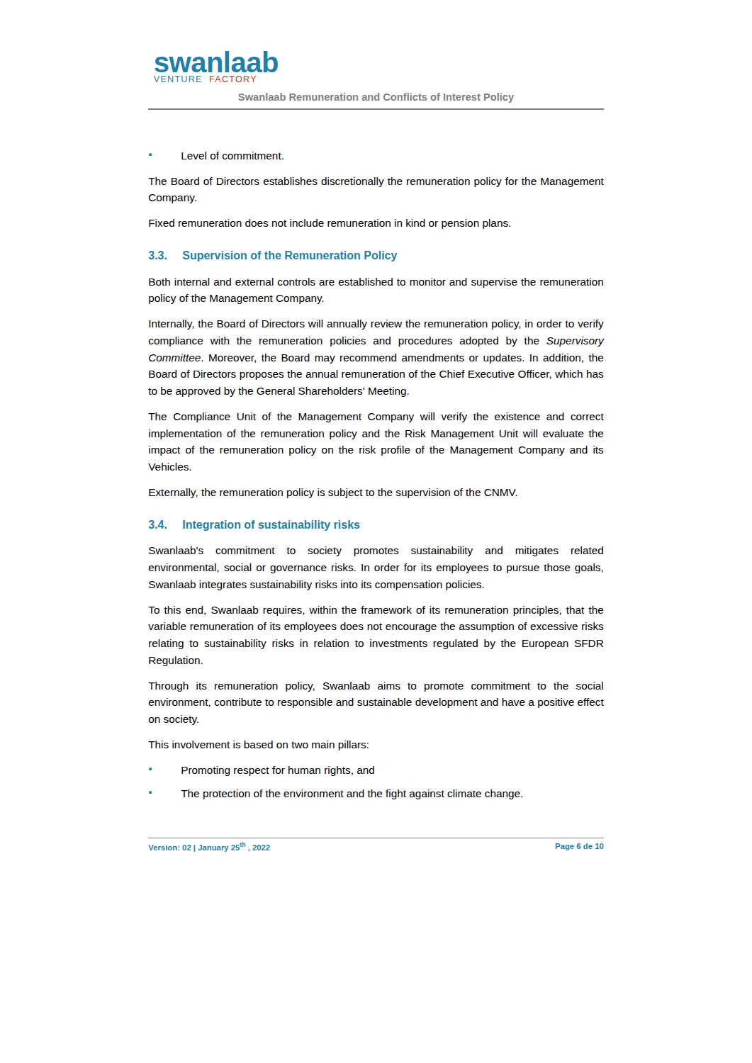swanlaab VENTURE FACTORY
Swanlaab Remuneration and Conflicts of Interest Policy
Level of commitment.
The Board of Directors establishes discretionally the remuneration policy for the Management Company.
Fixed remuneration does not include remuneration in kind or pension plans.
3.3. Supervision of the Remuneration Policy
Both internal and external controls are established to monitor and supervise the remuneration policy of the Management Company.
Internally, the Board of Directors will annually review the remuneration policy, in order to verify compliance with the remuneration policies and procedures adopted by the Supervisory Committee. Moreover, the Board may recommend amendments or updates. In addition, the Board of Directors proposes the annual remuneration of the Chief Executive Officer, which has to be approved by the General Shareholders' Meeting.
The Compliance Unit of the Management Company will verify the existence and correct implementation of the remuneration policy and the Risk Management Unit will evaluate the impact of the remuneration policy on the risk profile of the Management Company and its Vehicles.
Externally, the remuneration policy is subject to the supervision of the CNMV.
3.4. Integration of sustainability risks
Swanlaab's commitment to society promotes sustainability and mitigates related environmental, social or governance risks. In order for its employees to pursue those goals, Swanlaab integrates sustainability risks into its compensation policies.
To this end, Swanlaab requires, within the framework of its remuneration principles, that the variable remuneration of its employees does not encourage the assumption of excessive risks relating to sustainability risks in relation to investments regulated by the European SFDR Regulation.
Through its remuneration policy, Swanlaab aims to promote commitment to the social environment, contribute to responsible and sustainable development and have a positive effect on society.
This involvement is based on two main pillars:
Promoting respect for human rights, and
The protection of the environment and the fight against climate change.
Version: 02 | January 25th , 2022
Page 6 de 10